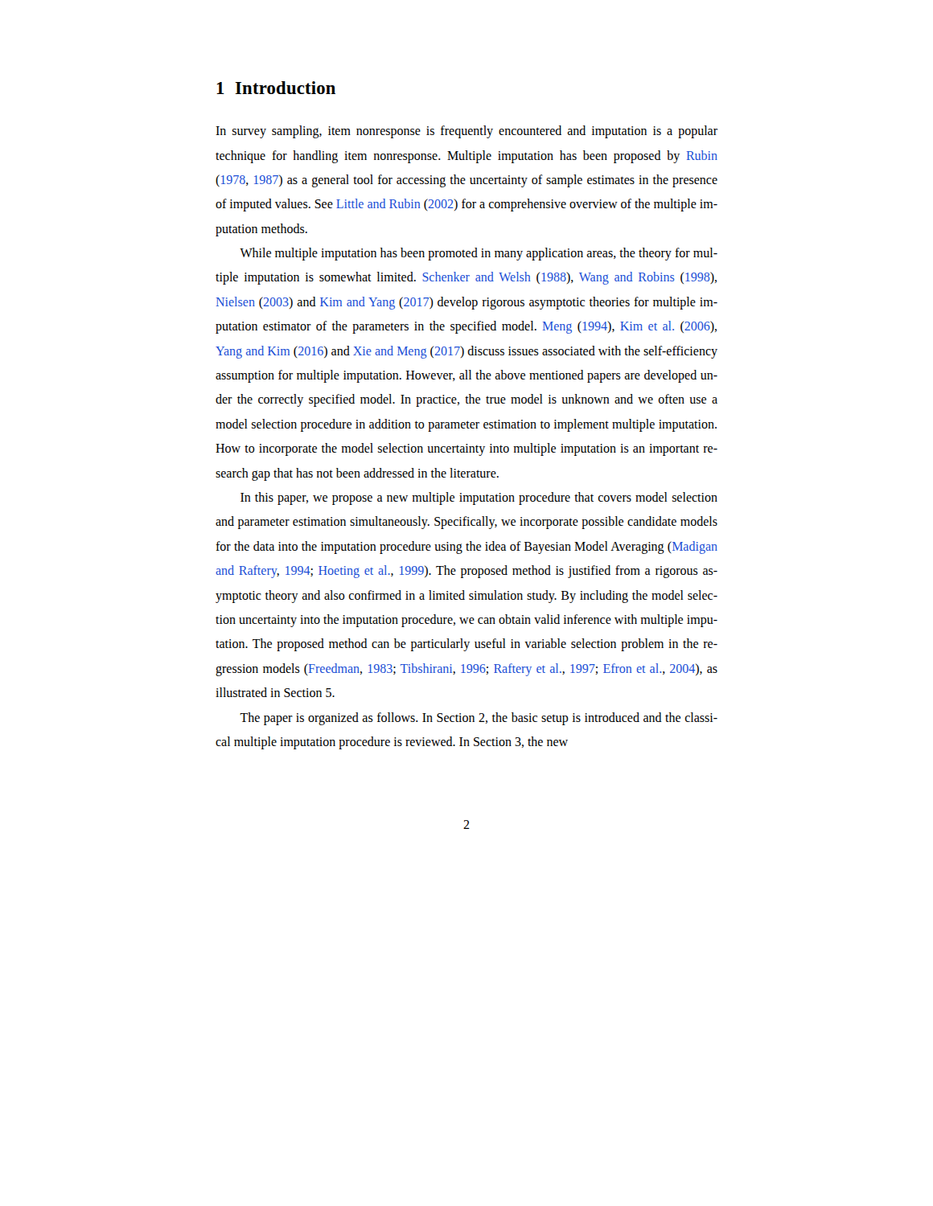1 Introduction
In survey sampling, item nonresponse is frequently encountered and imputation is a popular technique for handling item nonresponse. Multiple imputation has been proposed by Rubin (1978, 1987) as a general tool for accessing the uncertainty of sample estimates in the presence of imputed values. See Little and Rubin (2002) for a comprehensive overview of the multiple imputation methods.
While multiple imputation has been promoted in many application areas, the theory for multiple imputation is somewhat limited. Schenker and Welsh (1988), Wang and Robins (1998), Nielsen (2003) and Kim and Yang (2017) develop rigorous asymptotic theories for multiple imputation estimator of the parameters in the specified model. Meng (1994), Kim et al. (2006), Yang and Kim (2016) and Xie and Meng (2017) discuss issues associated with the self-efficiency assumption for multiple imputation. However, all the above mentioned papers are developed under the correctly specified model. In practice, the true model is unknown and we often use a model selection procedure in addition to parameter estimation to implement multiple imputation. How to incorporate the model selection uncertainty into multiple imputation is an important research gap that has not been addressed in the literature.
In this paper, we propose a new multiple imputation procedure that covers model selection and parameter estimation simultaneously. Specifically, we incorporate possible candidate models for the data into the imputation procedure using the idea of Bayesian Model Averaging (Madigan and Raftery, 1994; Hoeting et al., 1999). The proposed method is justified from a rigorous asymptotic theory and also confirmed in a limited simulation study. By including the model selection uncertainty into the imputation procedure, we can obtain valid inference with multiple imputation. The proposed method can be particularly useful in variable selection problem in the regression models (Freedman, 1983; Tibshirani, 1996; Raftery et al., 1997; Efron et al., 2004), as illustrated in Section 5.
The paper is organized as follows. In Section 2, the basic setup is introduced and the classical multiple imputation procedure is reviewed. In Section 3, the new
2